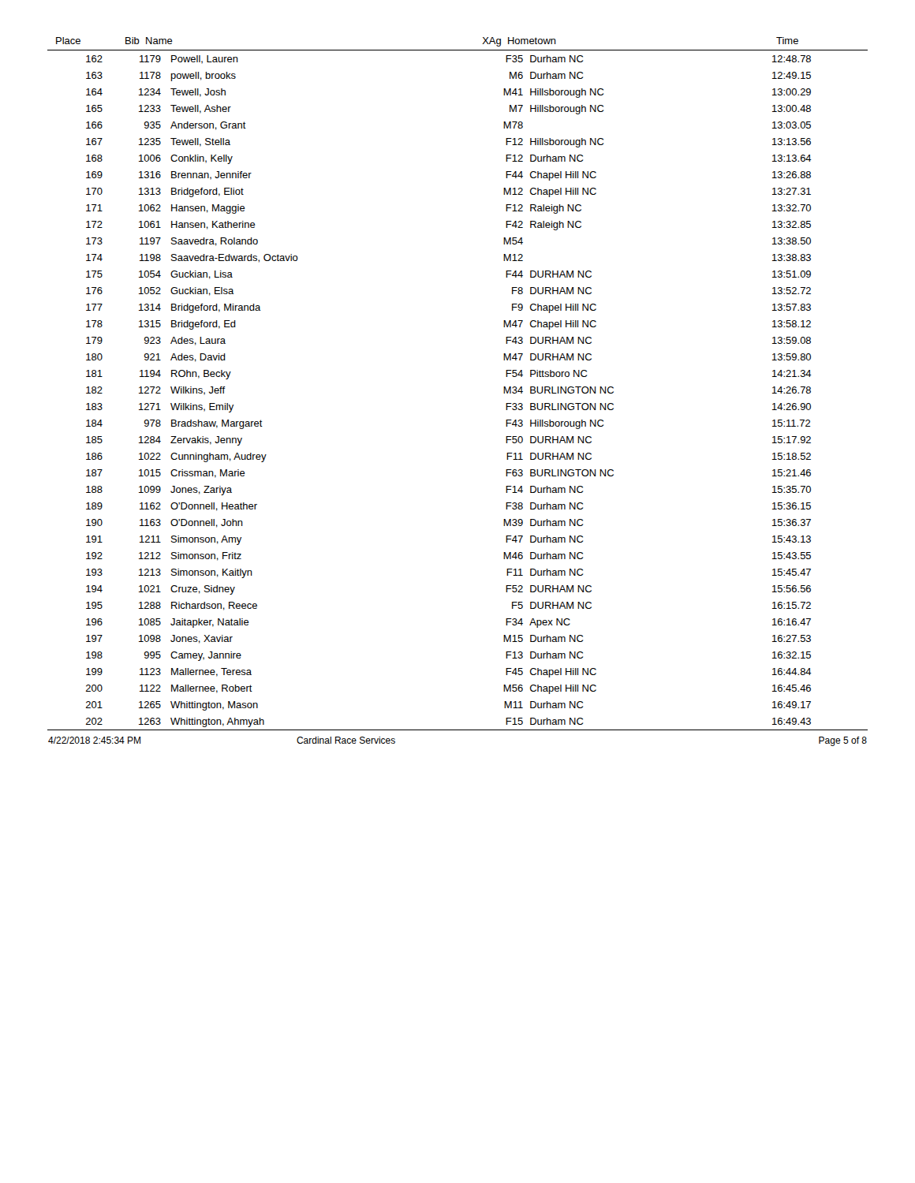| Place | Bib Name | XAg Hometown | Time |
| --- | --- | --- | --- |
| 162 | 1179 | Powell, Lauren | F35 | Durham NC | 12:48.78 |
| 163 | 1178 | powell, brooks | M6 | Durham NC | 12:49.15 |
| 164 | 1234 | Tewell, Josh | M41 | Hillsborough NC | 13:00.29 |
| 165 | 1233 | Tewell, Asher | M7 | Hillsborough NC | 13:00.48 |
| 166 | 935 | Anderson, Grant | M78 | | 13:03.05 |
| 167 | 1235 | Tewell, Stella | F12 | Hillsborough NC | 13:13.56 |
| 168 | 1006 | Conklin, Kelly | F12 | Durham NC | 13:13.64 |
| 169 | 1316 | Brennan, Jennifer | F44 | Chapel Hill NC | 13:26.88 |
| 170 | 1313 | Bridgeford, Eliot | M12 | Chapel Hill NC | 13:27.31 |
| 171 | 1062 | Hansen, Maggie | F12 | Raleigh NC | 13:32.70 |
| 172 | 1061 | Hansen, Katherine | F42 | Raleigh NC | 13:32.85 |
| 173 | 1197 | Saavedra, Rolando | M54 | | 13:38.50 |
| 174 | 1198 | Saavedra-Edwards, Octavio | M12 | | 13:38.83 |
| 175 | 1054 | Guckian, Lisa | F44 | DURHAM NC | 13:51.09 |
| 176 | 1052 | Guckian, Elsa | F8 | DURHAM NC | 13:52.72 |
| 177 | 1314 | Bridgeford, Miranda | F9 | Chapel Hill NC | 13:57.83 |
| 178 | 1315 | Bridgeford, Ed | M47 | Chapel Hill NC | 13:58.12 |
| 179 | 923 | Ades, Laura | F43 | DURHAM NC | 13:59.08 |
| 180 | 921 | Ades, David | M47 | DURHAM NC | 13:59.80 |
| 181 | 1194 | ROhn, Becky | F54 | Pittsboro NC | 14:21.34 |
| 182 | 1272 | Wilkins, Jeff | M34 | BURLINGTON NC | 14:26.78 |
| 183 | 1271 | Wilkins, Emily | F33 | BURLINGTON NC | 14:26.90 |
| 184 | 978 | Bradshaw, Margaret | F43 | Hillsborough NC | 15:11.72 |
| 185 | 1284 | Zervakis, Jenny | F50 | DURHAM NC | 15:17.92 |
| 186 | 1022 | Cunningham, Audrey | F11 | DURHAM NC | 15:18.52 |
| 187 | 1015 | Crissman, Marie | F63 | BURLINGTON NC | 15:21.46 |
| 188 | 1099 | Jones, Zariya | F14 | Durham NC | 15:35.70 |
| 189 | 1162 | O'Donnell, Heather | F38 | Durham NC | 15:36.15 |
| 190 | 1163 | O'Donnell, John | M39 | Durham NC | 15:36.37 |
| 191 | 1211 | Simonson, Amy | F47 | Durham NC | 15:43.13 |
| 192 | 1212 | Simonson, Fritz | M46 | Durham NC | 15:43.55 |
| 193 | 1213 | Simonson, Kaitlyn | F11 | Durham NC | 15:45.47 |
| 194 | 1021 | Cruze, Sidney | F52 | DURHAM NC | 15:56.56 |
| 195 | 1288 | Richardson, Reece | F5 | DURHAM NC | 16:15.72 |
| 196 | 1085 | Jaitapker, Natalie | F34 | Apex NC | 16:16.47 |
| 197 | 1098 | Jones, Xaviar | M15 | Durham NC | 16:27.53 |
| 198 | 995 | Camey, Jannire | F13 | Durham NC | 16:32.15 |
| 199 | 1123 | Mallernee, Teresa | F45 | Chapel Hill NC | 16:44.84 |
| 200 | 1122 | Mallernee, Robert | M56 | Chapel Hill NC | 16:45.46 |
| 201 | 1265 | Whittington, Mason | M11 | Durham NC | 16:49.17 |
| 202 | 1263 | Whittington, Ahmyah | F15 | Durham NC | 16:49.43 |
| 4/22/2018 2:45:34 PM | Cardinal Race Services | Page 5 of 8 |